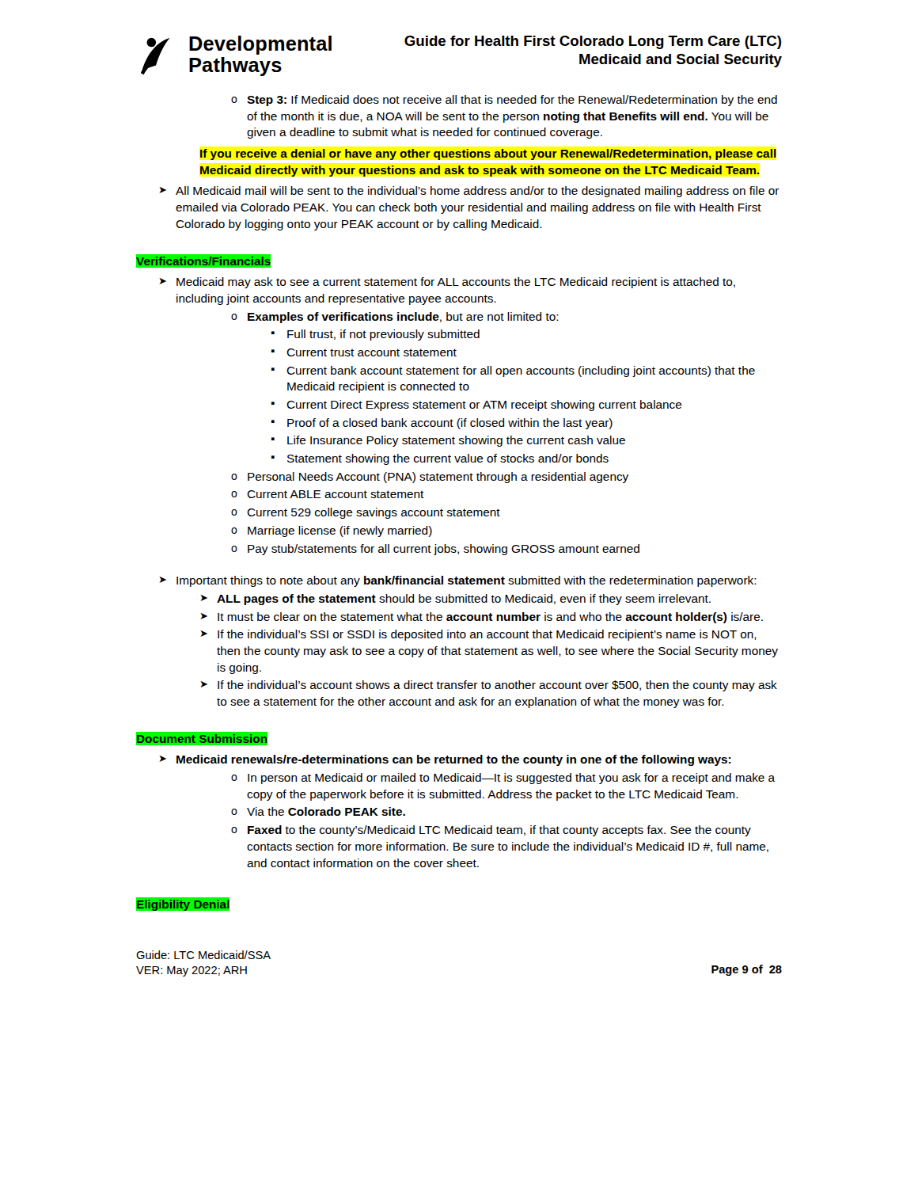Developmental
Pathways
Guide for Health First Colorado Long Term Care (LTC)
Medicaid and Social Security
Step 3: If Medicaid does not receive all that is needed for the Renewal/Redetermination by the end of the month it is due, a NOA will be sent to the person noting that Benefits will end. You will be given a deadline to submit what is needed for continued coverage.
If you receive a denial or have any other questions about your Renewal/Redetermination, please call Medicaid directly with your questions and ask to speak with someone on the LTC Medicaid Team.
All Medicaid mail will be sent to the individual’s home address and/or to the designated mailing address on file or emailed via Colorado PEAK. You can check both your residential and mailing address on file with Health First Colorado by logging onto your PEAK account or by calling Medicaid.
Verifications/Financials
Medicaid may ask to see a current statement for ALL accounts the LTC Medicaid recipient is attached to, including joint accounts and representative payee accounts.
Examples of verifications include, but are not limited to:
Full trust, if not previously submitted
Current trust account statement
Current bank account statement for all open accounts (including joint accounts) that the Medicaid recipient is connected to
Current Direct Express statement or ATM receipt showing current balance
Proof of a closed bank account (if closed within the last year)
Life Insurance Policy statement showing the current cash value
Statement showing the current value of stocks and/or bonds
Personal Needs Account (PNA) statement through a residential agency
Current ABLE account statement
Current 529 college savings account statement
Marriage license (if newly married)
Pay stub/statements for all current jobs, showing GROSS amount earned
Important things to note about any bank/financial statement submitted with the redetermination paperwork:
ALL pages of the statement should be submitted to Medicaid, even if they seem irrelevant.
It must be clear on the statement what the account number is and who the account holder(s) is/are.
If the individual’s SSI or SSDI is deposited into an account that Medicaid recipient’s name is NOT on, then the county may ask to see a copy of that statement as well, to see where the Social Security money is going.
If the individual’s account shows a direct transfer to another account over $500, then the county may ask to see a statement for the other account and ask for an explanation of what the money was for.
Document Submission
Medicaid renewals/re-determinations can be returned to the county in one of the following ways:
In person at Medicaid or mailed to Medicaid—It is suggested that you ask for a receipt and make a copy of the paperwork before it is submitted. Address the packet to the LTC Medicaid Team.
Via the Colorado PEAK site.
Faxed to the county’s/Medicaid LTC Medicaid team, if that county accepts fax. See the county contacts section for more information. Be sure to include the individual’s Medicaid ID #, full name, and contact information on the cover sheet.
Eligibility Denial
Guide: LTC Medicaid/SSA
VER: May 2022; ARH
Page 9 of 28